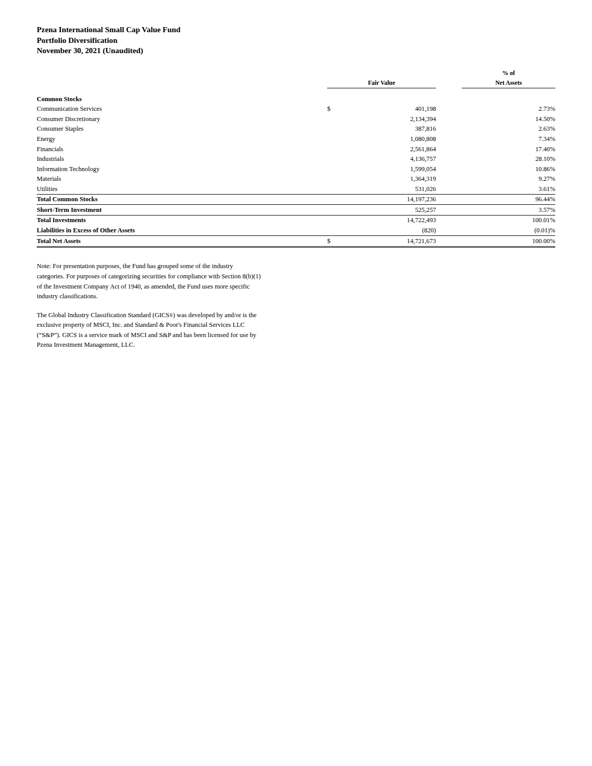Pzena International Small Cap Value Fund
Portfolio Diversification
November 30, 2021 (Unaudited)
| | | | | % of |
| --- | --- | --- | --- | --- |
| | Fair Value | | Net Assets |
| Common Stocks | | | | |
| Communication Services | $ | 401,198 | | 2.73% |
| Consumer Discretionary | | 2,134,394 | | 14.50% |
| Consumer Staples | | 387,816 | | 2.63% |
| Energy | | 1,080,808 | | 7.34% |
| Financials | | 2,561,864 | | 17.40% |
| Industrials | | 4,136,757 | | 28.10% |
| Information Technology | | 1,599,054 | | 10.86% |
| Materials | | 1,364,319 | | 9.27% |
| Utilities | | 531,026 | | 3.61% |
| Total Common Stocks | | 14,197,236 | | 96.44% |
| Short-Term Investment | | 525,257 | | 3.57% |
| Total Investments | | 14,722,493 | | 100.01% |
| Liabilities in Excess of Other Assets | | (820) | | (0.01)% |
| Total Net Assets | $ | 14,721,673 | | 100.00% |
Note: For presentation purposes, the Fund has grouped some of the industry categories. For purposes of categorizing securities for compliance with Section 8(b)(1) of the Investment Company Act of 1940, as amended, the Fund uses more specific industry classifications.
The Global Industry Classification Standard (GICS®) was developed by and/or is the exclusive property of MSCI, Inc. and Standard & Poor's Financial Services LLC (“S&P”). GICS is a service mark of MSCI and S&P and has been licensed for use by Pzena Investment Management, LLC.